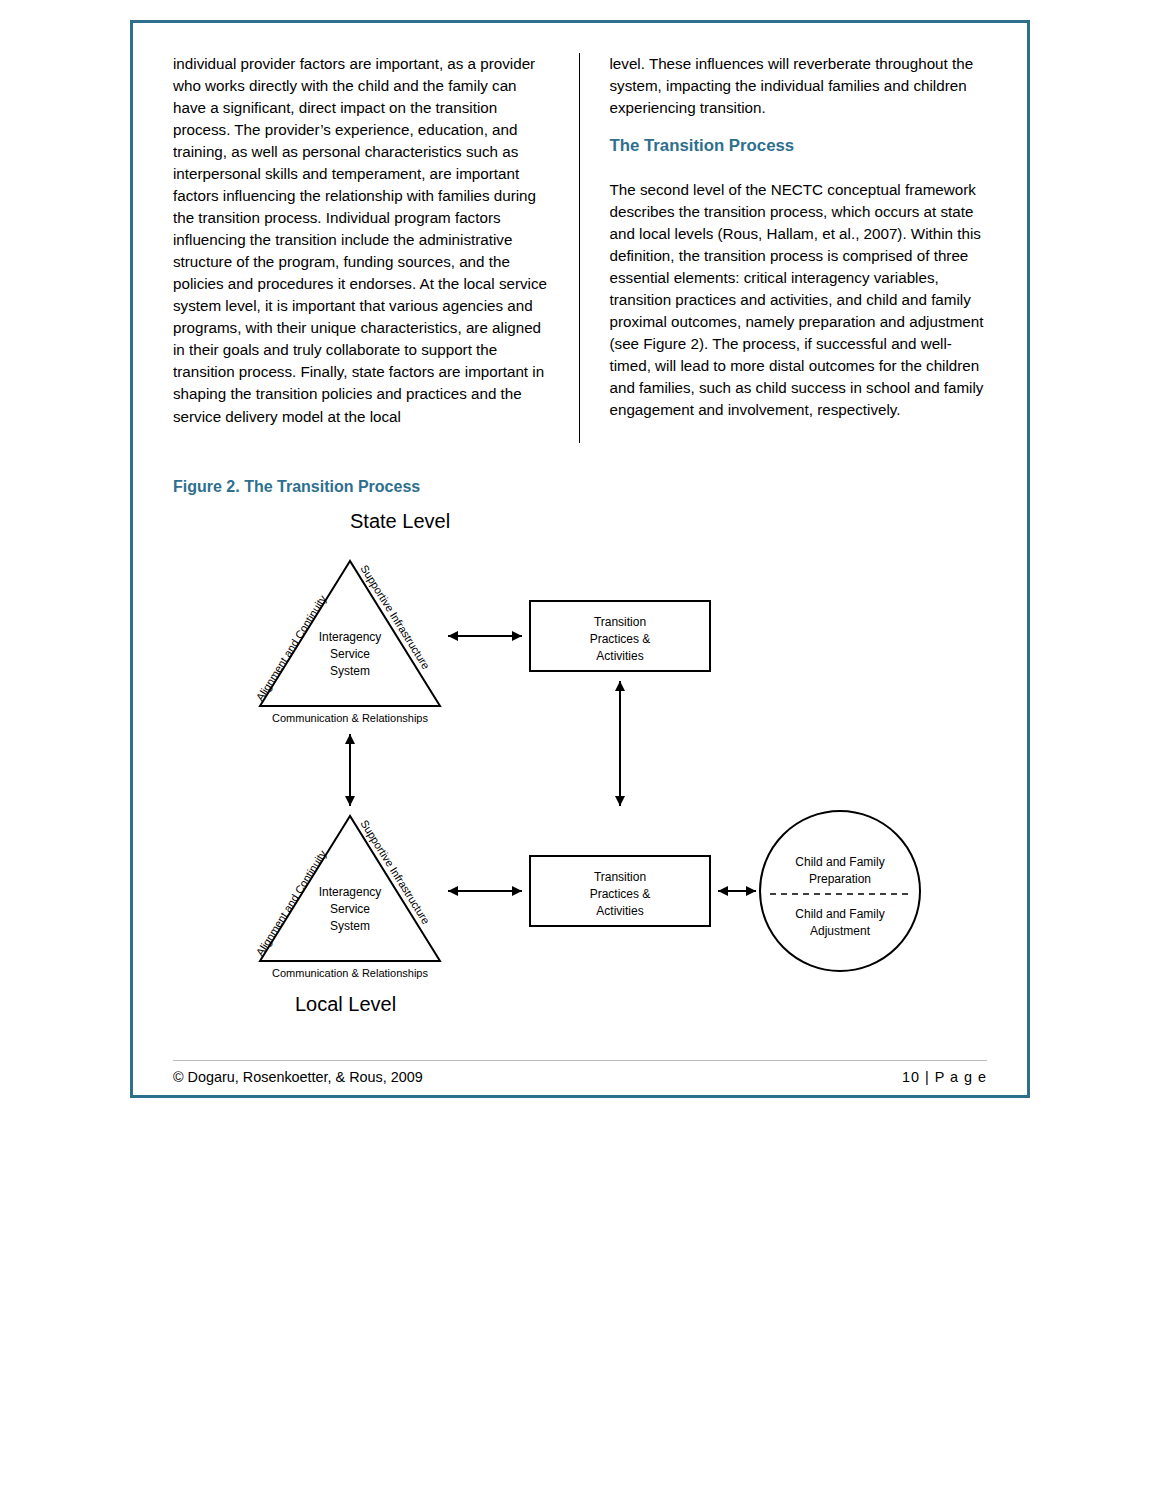individual provider factors are important, as a provider who works directly with the child and the family can have a significant, direct impact on the transition process. The provider’s experience, education, and training, as well as personal characteristics such as interpersonal skills and temperament, are important factors influencing the relationship with families during the transition process. Individual program factors influencing the transition include the administrative structure of the program, funding sources, and the policies and procedures it endorses. At the local service system level, it is important that various agencies and programs, with their unique characteristics, are aligned in their goals and truly collaborate to support the transition process. Finally, state factors are important in shaping the transition policies and practices and the service delivery model at the local
level. These influences will reverberate throughout the system, impacting the individual families and children experiencing transition.
The Transition Process
The second level of the NECTC conceptual framework describes the transition process, which occurs at state and local levels (Rous, Hallam, et al., 2007). Within this definition, the transition process is comprised of three essential elements: critical interagency variables, transition practices and activities, and child and family proximal outcomes, namely preparation and adjustment (see Figure 2). The process, if successful and well-timed, will lead to more distal outcomes for the children and families, such as child success in school and family engagement and involvement, respectively.
Figure 2. The Transition Process
State Level Interagency Service System Communication & Relationships Alignment and Continuity Supportive Infrastructure Transition Practices & Activities Interagency Service System Communication & Relationships Alignment and Continuity Supportive Infrastructure Local Level Transition Practices & Activities Child and Family Preparation Child and Family Adjustment
© Dogaru, Rosenkoetter, & Rous, 2009 10 | P a g e